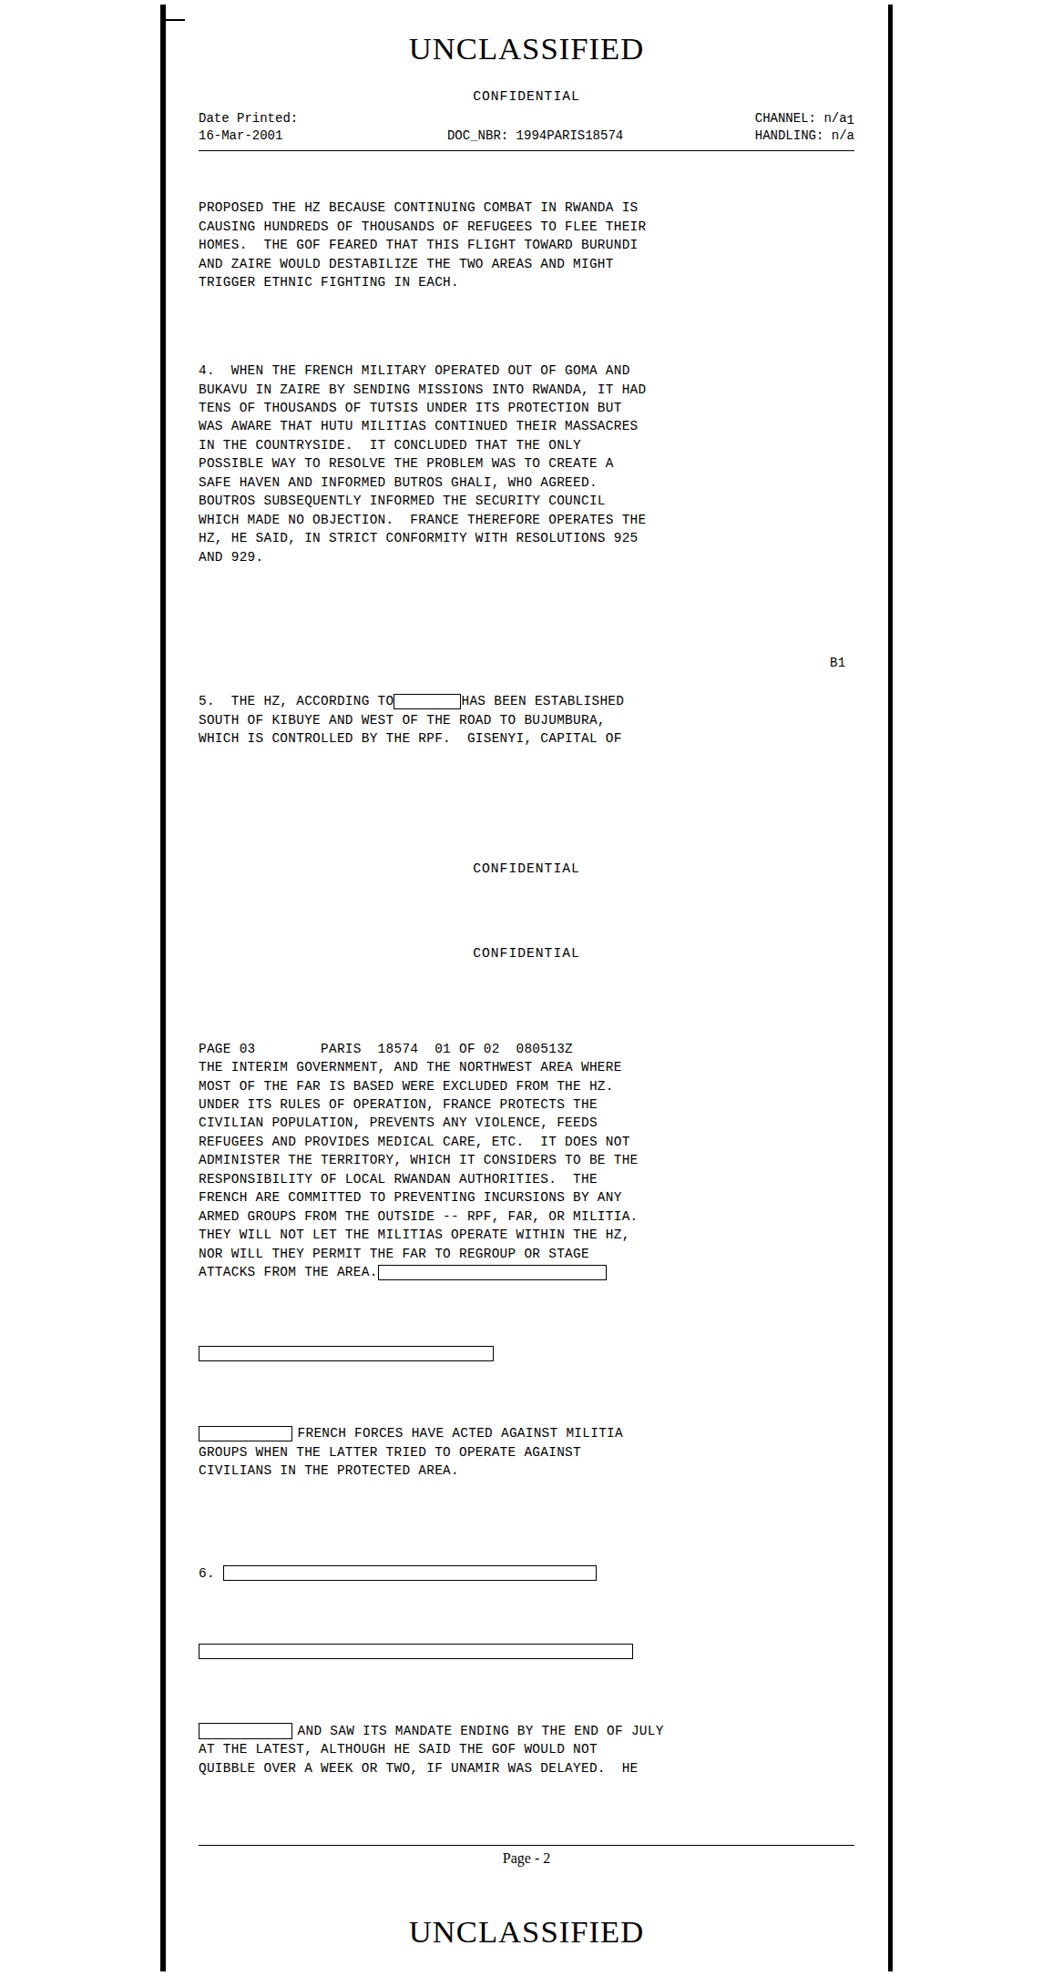UNCLASSIFIED
1
CONFIDENTIAL
Date Printed: 16-Mar-2001
DOC_NBR: 1994PARIS18574
CHANNEL: n/a HANDLING: n/a
PROPOSED THE HZ BECAUSE CONTINUING COMBAT IN RWANDA IS CAUSING HUNDREDS OF THOUSANDS OF REFUGEES TO FLEE THEIR HOMES. THE GOF FEARED THAT THIS FLIGHT TOWARD BURUNDI AND ZAIRE WOULD DESTABILIZE THE TWO AREAS AND MIGHT TRIGGER ETHNIC FIGHTING IN EACH.
4. WHEN THE FRENCH MILITARY OPERATED OUT OF GOMA AND BUKAVU IN ZAIRE BY SENDING MISSIONS INTO RWANDA, IT HAD TENS OF THOUSANDS OF TUTSIS UNDER ITS PROTECTION BUT WAS AWARE THAT HUTU MILITIAS CONTINUED THEIR MASSACRES IN THE COUNTRYSIDE. IT CONCLUDED THAT THE ONLY POSSIBLE WAY TO RESOLVE THE PROBLEM WAS TO CREATE A SAFE HAVEN AND INFORMED BUTROS GHALI, WHO AGREED. BOUTROS SUBSEQUENTLY INFORMED THE SECURITY COUNCIL WHICH MADE NO OBJECTION. FRANCE THEREFORE OPERATES THE HZ, HE SAID, IN STRICT CONFORMITY WITH RESOLUTIONS 925 AND 929.
B1
5. THE HZ, ACCORDING TO HAS BEEN ESTABLISHED SOUTH OF KIBUYE AND WEST OF THE ROAD TO BUJUMBURA, WHICH IS CONTROLLED BY THE RPF. GISENYI, CAPITAL OF
CONFIDENTIAL
CONFIDENTIAL
PAGE 03 PARIS 18574 01 OF 02 080513Z THE INTERIM GOVERNMENT, AND THE NORTHWEST AREA WHERE MOST OF THE FAR IS BASED WERE EXCLUDED FROM THE HZ. UNDER ITS RULES OF OPERATION, FRANCE PROTECTS THE CIVILIAN POPULATION, PREVENTS ANY VIOLENCE, FEEDS REFUGEES AND PROVIDES MEDICAL CARE, ETC. IT DOES NOT ADMINISTER THE TERRITORY, WHICH IT CONSIDERS TO BE THE RESPONSIBILITY OF LOCAL RWANDAN AUTHORITIES. THE FRENCH ARE COMMITTED TO PREVENTING INCURSIONS BY ANY ARMED GROUPS FROM THE OUTSIDE -- RPF, FAR, OR MILITIA. THEY WILL NOT LET THE MILITIAS OPERATE WITHIN THE HZ, NOR WILL THEY PERMIT THE FAR TO REGROUP OR STAGE ATTACKS FROM THE AREA.
FRENCH FORCES HAVE ACTED AGAINST MILITIA GROUPS WHEN THE LATTER TRIED TO OPERATE AGAINST CIVILIANS IN THE PROTECTED AREA.
6.
AND SAW ITS MANDATE ENDING BY THE END OF JULY AT THE LATEST, ALTHOUGH HE SAID THE GOF WOULD NOT QUIBBLE OVER A WEEK OR TWO, IF UNAMIR WAS DELAYED. HE
Page - 2
UNCLASSIFIED